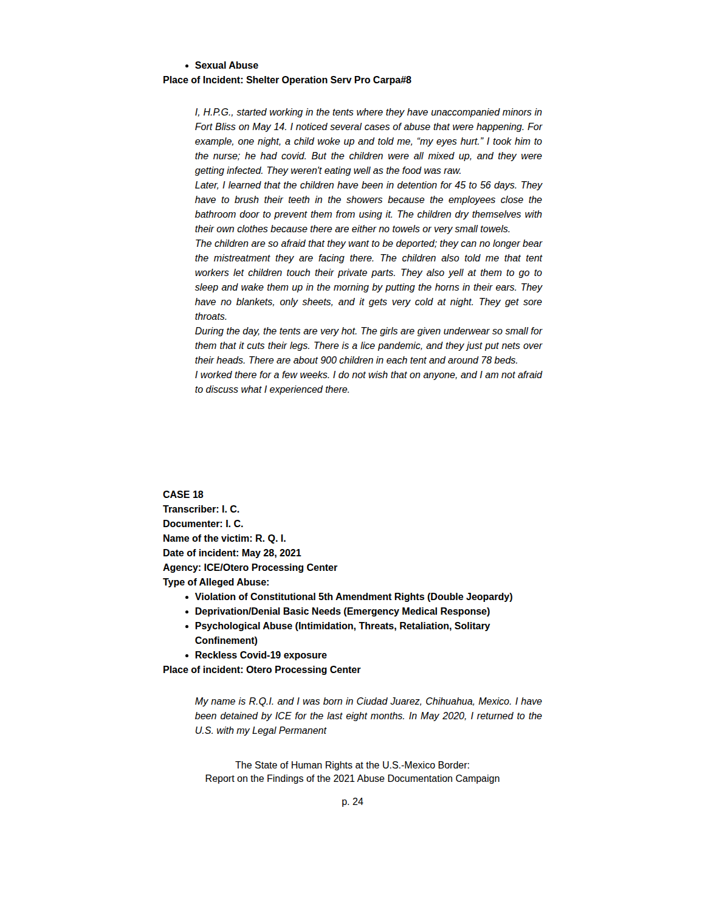Sexual Abuse
Place of Incident: Shelter Operation Serv Pro Carpa#8
I, H.P.G., started working in the tents where they have unaccompanied minors in Fort Bliss on May 14. I noticed several cases of abuse that were happening. For example, one night, a child woke up and told me, “my eyes hurt.” I took him to the nurse; he had covid. But the children were all mixed up, and they were getting infected. They weren't eating well as the food was raw.
Later, I learned that the children have been in detention for 45 to 56 days. They have to brush their teeth in the showers because the employees close the bathroom door to prevent them from using it. The children dry themselves with their own clothes because there are either no towels or very small towels.
The children are so afraid that they want to be deported; they can no longer bear the mistreatment they are facing there. The children also told me that tent workers let children touch their private parts. They also yell at them to go to sleep and wake them up in the morning by putting the horns in their ears. They have no blankets, only sheets, and it gets very cold at night. They get sore throats.
During the day, the tents are very hot. The girls are given underwear so small for them that it cuts their legs. There is a lice pandemic, and they just put nets over their heads. There are about 900 children in each tent and around 78 beds.
I worked there for a few weeks. I do not wish that on anyone, and I am not afraid to discuss what I experienced there.
CASE 18
Transcriber: I. C.
Documenter: I. C.
Name of the victim: R. Q. I.
Date of incident: May 28, 2021
Agency: ICE/Otero Processing Center
Type of Alleged Abuse:
Violation of Constitutional 5th Amendment Rights (Double Jeopardy)
Deprivation/Denial Basic Needs (Emergency Medical Response)
Psychological Abuse (Intimidation, Threats, Retaliation, Solitary Confinement)
Reckless Covid-19 exposure
Place of incident: Otero Processing Center
My name is R.Q.I. and I was born in Ciudad Juarez, Chihuahua, Mexico. I have been detained by ICE for the last eight months. In May 2020, I returned to the U.S. with my Legal Permanent
The State of Human Rights at the U.S.-Mexico Border:
Report on the Findings of the 2021 Abuse Documentation Campaign
p. 24